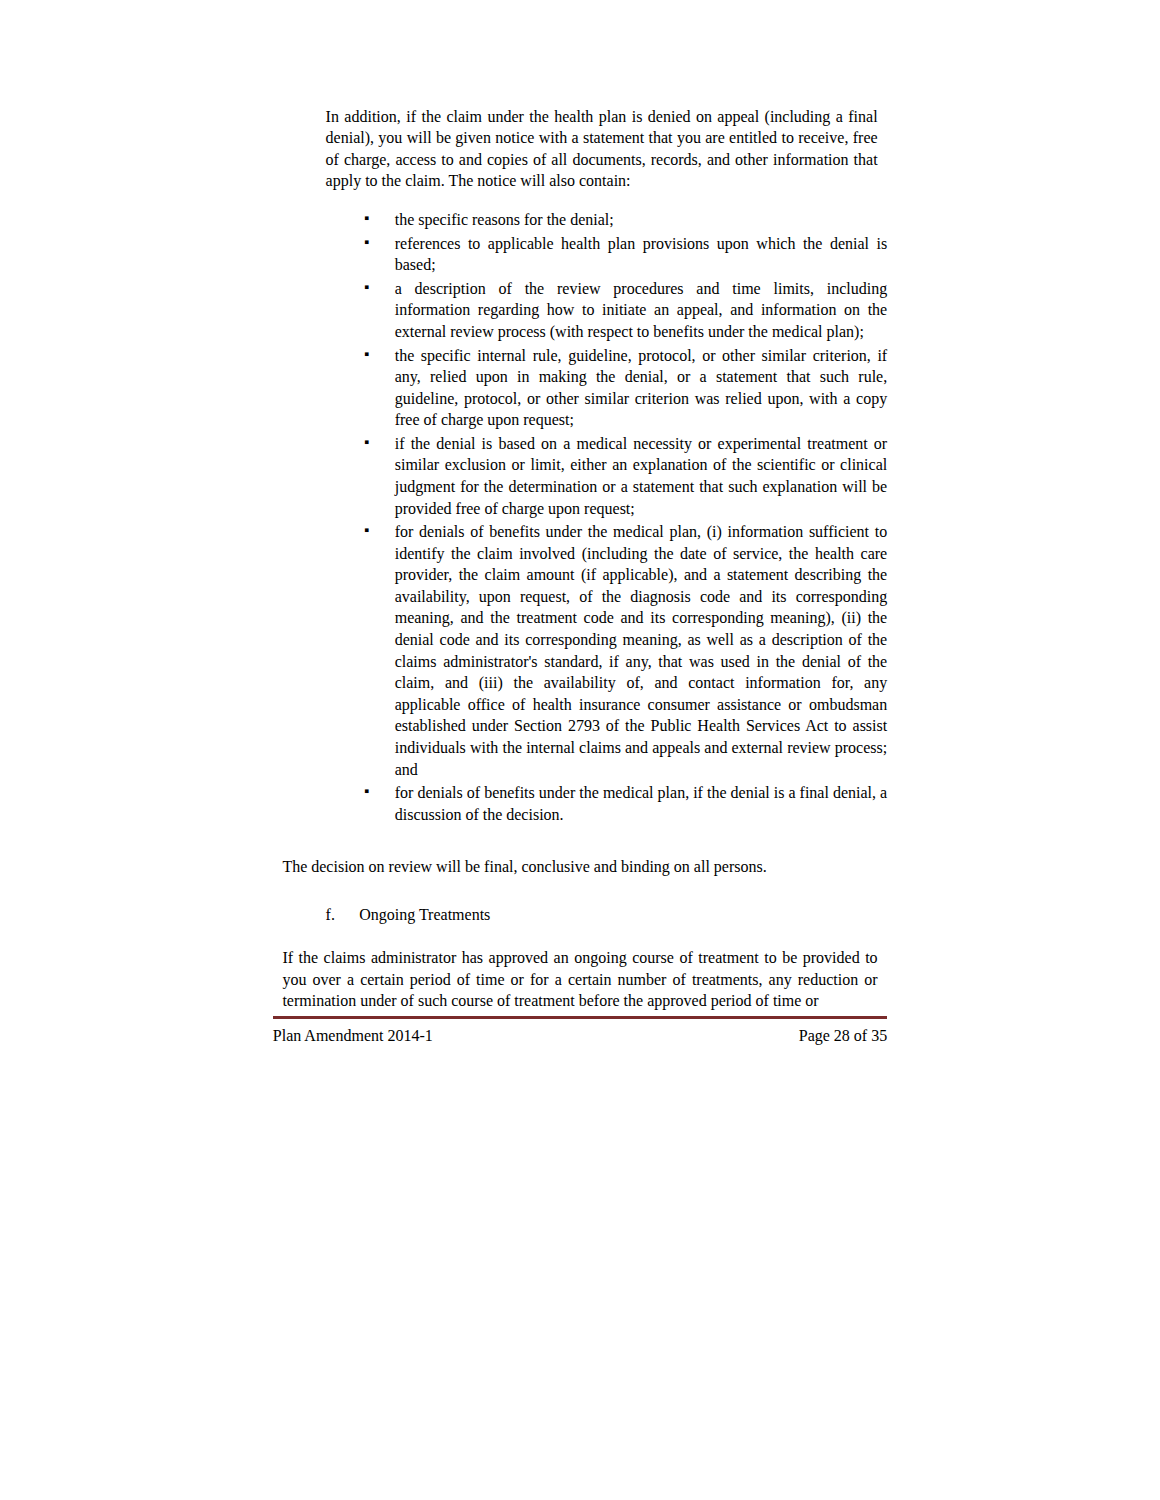In addition, if the claim under the health plan is denied on appeal (including a final denial), you will be given notice with a statement that you are entitled to receive, free of charge, access to and copies of all documents, records, and other information that apply to the claim. The notice will also contain:
the specific reasons for the denial;
references to applicable health plan provisions upon which the denial is based;
a description of the review procedures and time limits, including information regarding how to initiate an appeal, and information on the external review process (with respect to benefits under the medical plan);
the specific internal rule, guideline, protocol, or other similar criterion, if any, relied upon in making the denial, or a statement that such rule, guideline, protocol, or other similar criterion was relied upon, with a copy free of charge upon request;
if the denial is based on a medical necessity or experimental treatment or similar exclusion or limit, either an explanation of the scientific or clinical judgment for the determination or a statement that such explanation will be provided free of charge upon request;
for denials of benefits under the medical plan, (i) information sufficient to identify the claim involved (including the date of service, the health care provider, the claim amount (if applicable), and a statement describing the availability, upon request, of the diagnosis code and its corresponding meaning, and the treatment code and its corresponding meaning), (ii) the denial code and its corresponding meaning, as well as a description of the claims administrator's standard, if any, that was used in the denial of the claim, and (iii) the availability of, and contact information for, any applicable office of health insurance consumer assistance or ombudsman established under Section 2793 of the Public Health Services Act to assist individuals with the internal claims and appeals and external review process; and
for denials of benefits under the medical plan, if the denial is a final denial, a discussion of the decision.
The decision on review will be final, conclusive and binding on all persons.
f. Ongoing Treatments
If the claims administrator has approved an ongoing course of treatment to be provided to you over a certain period of time or for a certain number of treatments, any reduction or termination under of such course of treatment before the approved period of time or
Plan Amendment 2014-1 Page 28 of 35